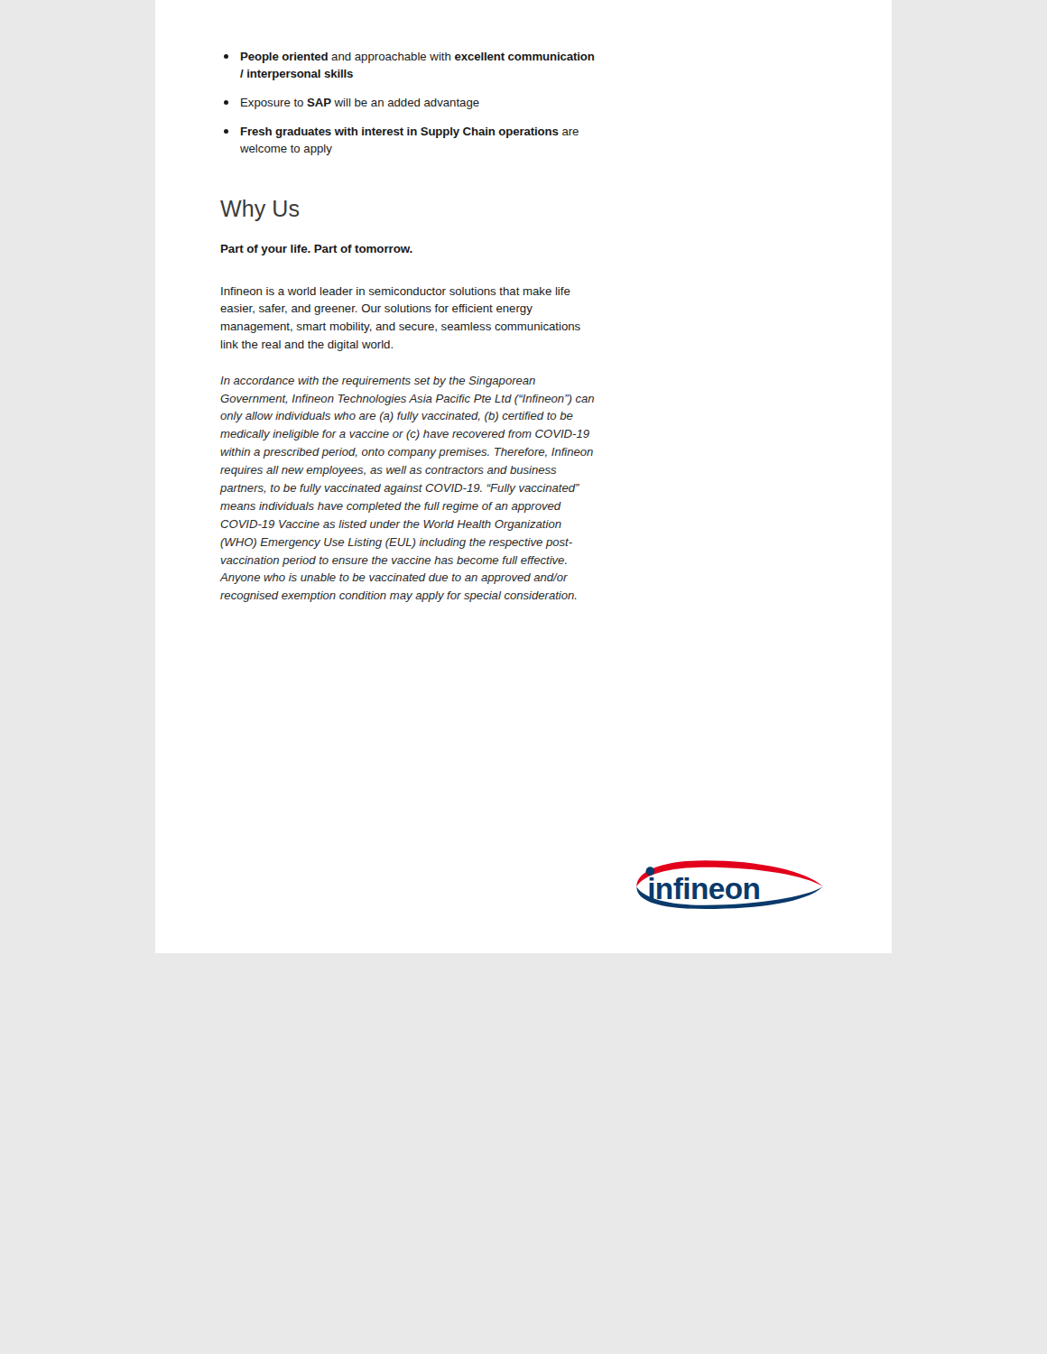People oriented and approachable with excellent communication / interpersonal skills
Exposure to SAP will be an added advantage
Fresh graduates with interest in Supply Chain operations are welcome to apply
Why Us
Part of your life. Part of tomorrow.
Infineon is a world leader in semiconductor solutions that make life easier, safer, and greener. Our solutions for efficient energy management, smart mobility, and secure, seamless communications link the real and the digital world.
In accordance with the requirements set by the Singaporean Government, Infineon Technologies Asia Pacific Pte Ltd (“Infineon”) can only allow individuals who are (a) fully vaccinated, (b) certified to be medically ineligible for a vaccine or (c) have recovered from COVID-19 within a prescribed period, onto company premises. Therefore, Infineon requires all new employees, as well as contractors and business partners, to be fully vaccinated against COVID-19. “Fully vaccinated” means individuals have completed the full regime of an approved COVID-19 Vaccine as listed under the World Health Organization (WHO) Emergency Use Listing (EUL) including the respective post-vaccination period to ensure the vaccine has become full effective. Anyone who is unable to be vaccinated due to an approved and/or recognised exemption condition may apply for special consideration.
infineon